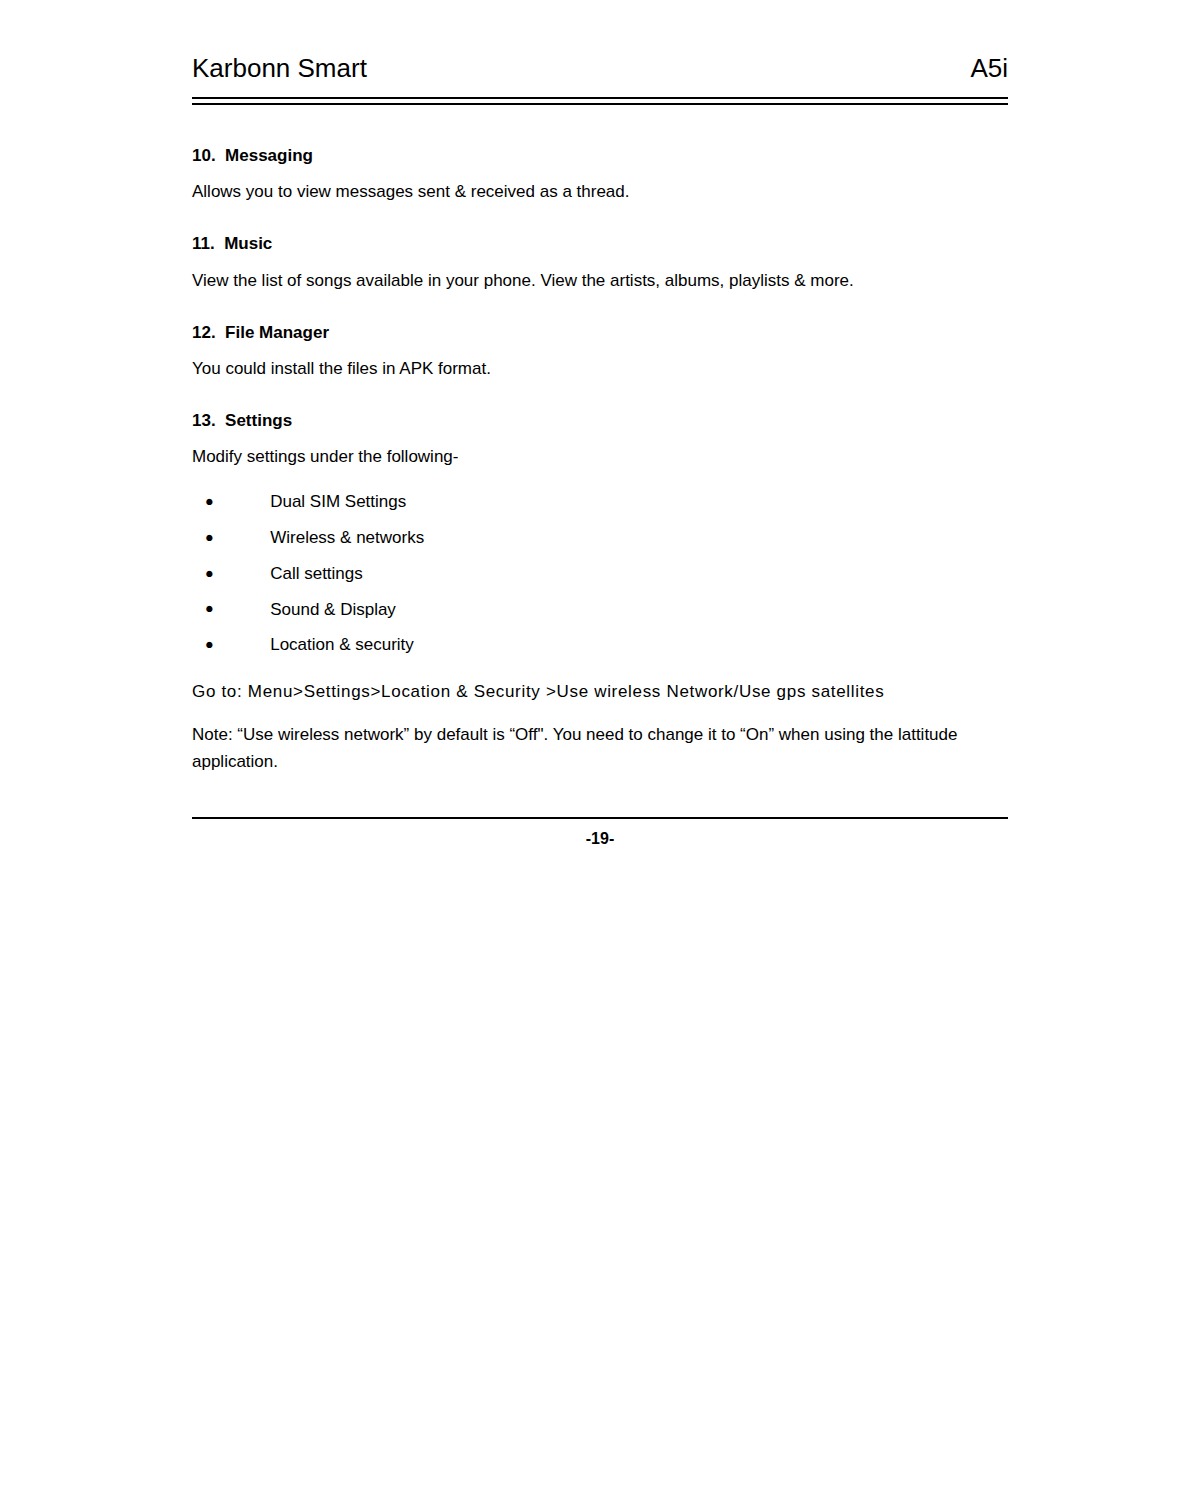Karbonn Smart A5i
10. Messaging
Allows you to view messages sent & received as a thread.
11. Music
View the list of songs available in your phone. View the artists, albums, playlists & more.
12. File Manager
You could install the files in APK format.
13. Settings
Modify settings under the following-
Dual SIM Settings
Wireless & networks
Call settings
Sound & Display
Location & security
Go to: Menu>Settings>Location & Security >Use wireless Network/Use gps satellites
Note: “Use wireless network” by default is “Off". You need to change it to “On” when using the lattitude application.
-19-